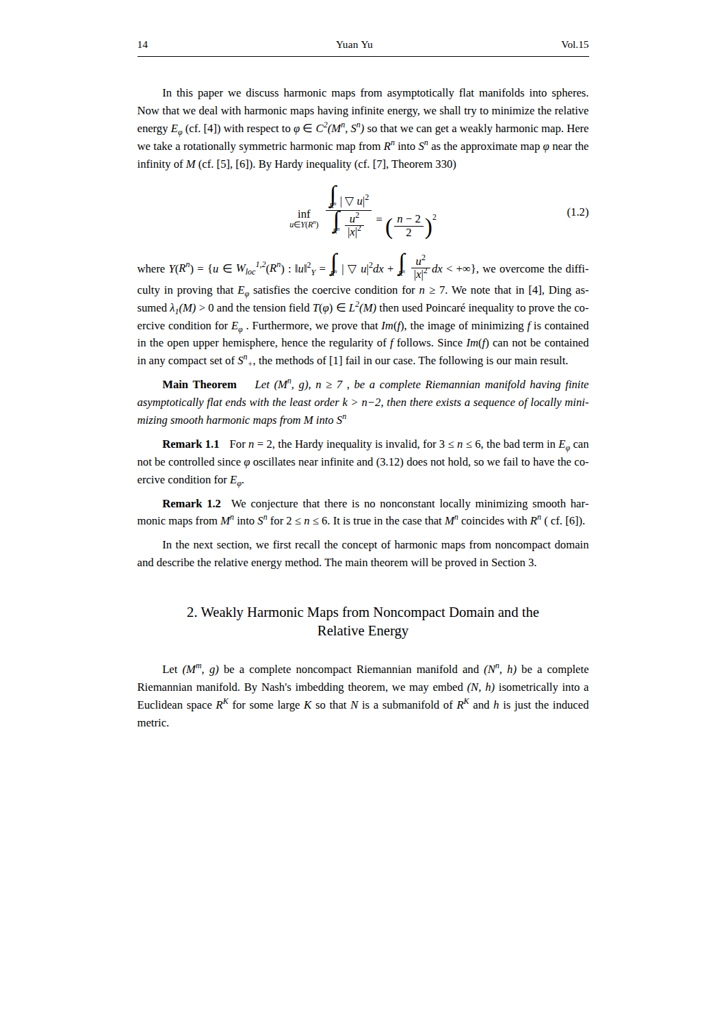14
Yuan Yu
Vol.15
In this paper we discuss harmonic maps from asymptotically flat manifolds into spheres. Now that we deal with harmonic maps having infinite energy, we shall try to minimize the relative energy Eφ (cf. [4]) with respect to φ ∈ C2(Mn, Sn) so that we can get a weakly harmonic map. Here we take a rotationally symmetric harmonic map from Rn into Sn as the approximate map φ near the infinity of M (cf. [5], [6]). By Hardy inequality (cf. [7], Theorem 330)
inf u∈Y(Rn) ∫Rn | ▽ u|2 ∫Rn u2|x|2 = (n − 22)2
(1.2)
where Y(Rn) = {u ∈ Wloc1,2(Rn) : ‖u‖2Y = ∫Rn | ▽ u|2dx + ∫Rn u2|x|2 dx < +∞}, we overcome the difficulty in proving that Eφ satisfies the coercive condition for n ≥ 7. We note that in [4], Ding assumed λ1(M) > 0 and the tension field T(φ) ∈ L2(M) then used Poincaré inequality to prove the coercive condition for Eφ . Furthermore, we prove that Im(f), the image of minimizing f is contained in the open upper hemisphere, hence the regularity of f follows. Since Im(f) can not be contained in any compact set of Sn+, the methods of [1] fail in our case. The following is our main result.
Main Theorem Let (Mn, g), n ≥ 7 , be a complete Riemannian manifold having finite asymptotically flat ends with the least order k > n−2, then there exists a sequence of locally minimizing smooth harmonic maps from M into Sn
Remark 1.1 For n = 2, the Hardy inequality is invalid, for 3 ≤ n ≤ 6, the bad term in Eφ can not be controlled since φ oscillates near infinite and (3.12) does not hold, so we fail to have the coercive condition for Eφ.
Remark 1.2 We conjecture that there is no nonconstant locally minimizing smooth harmonic maps from Mn into Sn for 2 ≤ n ≤ 6. It is true in the case that Mn coincides with Rn ( cf. [6]).
In the next section, we first recall the concept of harmonic maps from noncompact domain and describe the relative energy method. The main theorem will be proved in Section 3.
2. Weakly Harmonic Maps from Noncompact Domain and the
Relative Energy
Let (Mm, g) be a complete noncompact Riemannian manifold and (Nn, h) be a complete Riemannian manifold. By Nash's imbedding theorem, we may embed (N, h) isometrically into a Euclidean space RK for some large K so that N is a submanifold of RK and h is just the induced metric.